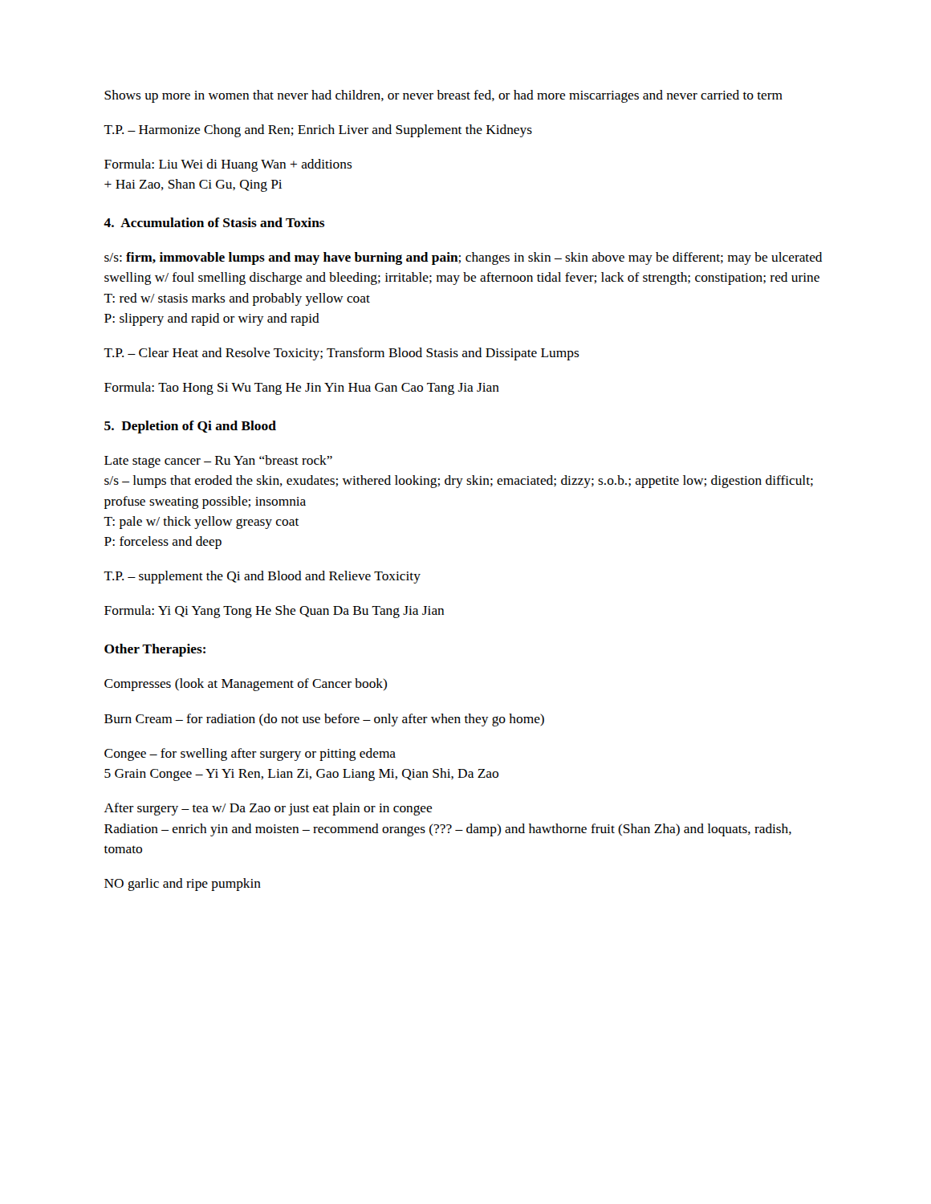Shows up more in women that never had children, or never breast fed, or had more miscarriages and never carried to term
T.P. – Harmonize Chong and Ren; Enrich Liver and Supplement the Kidneys
Formula: Liu Wei di Huang Wan + additions
+ Hai Zao, Shan Ci Gu, Qing Pi
4. Accumulation of Stasis and Toxins
s/s: firm, immovable lumps and may have burning and pain; changes in skin – skin above may be different; may be ulcerated swelling w/ foul smelling discharge and bleeding; irritable; may be afternoon tidal fever; lack of strength; constipation; red urine
T: red w/ stasis marks and probably yellow coat
P: slippery and rapid or wiry and rapid
T.P. – Clear Heat and Resolve Toxicity; Transform Blood Stasis and Dissipate Lumps
Formula: Tao Hong Si Wu Tang He Jin Yin Hua Gan Cao Tang Jia Jian
5. Depletion of Qi and Blood
Late stage cancer – Ru Yan “breast rock”
s/s – lumps that eroded the skin, exudates; withered looking; dry skin; emaciated; dizzy; s.o.b.; appetite low; digestion difficult; profuse sweating possible; insomnia
T: pale w/ thick yellow greasy coat
P: forceless and deep
T.P. – supplement the Qi and Blood and Relieve Toxicity
Formula: Yi Qi Yang Tong He She Quan Da Bu Tang Jia Jian
Other Therapies:
Compresses (look at Management of Cancer book)
Burn Cream – for radiation (do not use before – only after when they go home)
Congee – for swelling after surgery or pitting edema
5 Grain Congee – Yi Yi Ren, Lian Zi, Gao Liang Mi, Qian Shi, Da Zao
After surgery – tea w/ Da Zao or just eat plain or in congee
Radiation – enrich yin and moisten – recommend oranges (??? – damp) and hawthorne fruit (Shan Zha) and loquats, radish, tomato
NO garlic and ripe pumpkin